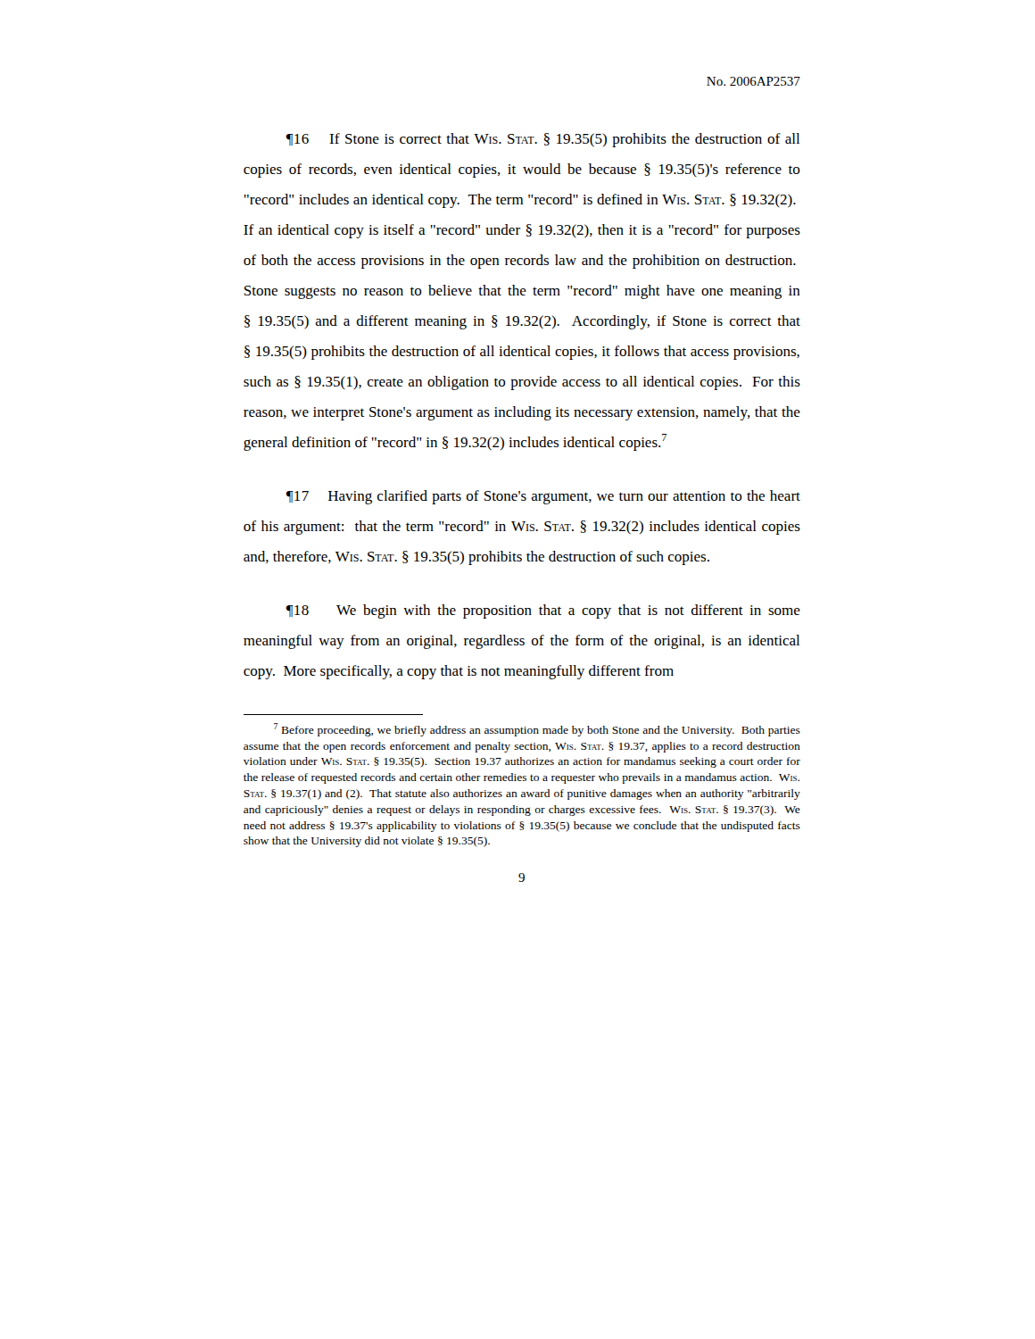No. 2006AP2537
¶16 If Stone is correct that Wis. Stat. § 19.35(5) prohibits the destruction of all copies of records, even identical copies, it would be because § 19.35(5)'s reference to "record" includes an identical copy. The term "record" is defined in Wis. Stat. § 19.32(2). If an identical copy is itself a "record" under § 19.32(2), then it is a "record" for purposes of both the access provisions in the open records law and the prohibition on destruction. Stone suggests no reason to believe that the term "record" might have one meaning in § 19.35(5) and a different meaning in § 19.32(2). Accordingly, if Stone is correct that § 19.35(5) prohibits the destruction of all identical copies, it follows that access provisions, such as § 19.35(1), create an obligation to provide access to all identical copies. For this reason, we interpret Stone's argument as including its necessary extension, namely, that the general definition of "record" in § 19.32(2) includes identical copies.7
¶17 Having clarified parts of Stone's argument, we turn our attention to the heart of his argument: that the term "record" in Wis. Stat. § 19.32(2) includes identical copies and, therefore, Wis. Stat. § 19.35(5) prohibits the destruction of such copies.
¶18 We begin with the proposition that a copy that is not different in some meaningful way from an original, regardless of the form of the original, is an identical copy. More specifically, a copy that is not meaningfully different from
7 Before proceeding, we briefly address an assumption made by both Stone and the University. Both parties assume that the open records enforcement and penalty section, Wis. Stat. § 19.37, applies to a record destruction violation under Wis. Stat. § 19.35(5). Section 19.37 authorizes an action for mandamus seeking a court order for the release of requested records and certain other remedies to a requester who prevails in a mandamus action. Wis. Stat. § 19.37(1) and (2). That statute also authorizes an award of punitive damages when an authority "arbitrarily and capriciously" denies a request or delays in responding or charges excessive fees. Wis. Stat. § 19.37(3). We need not address § 19.37's applicability to violations of § 19.35(5) because we conclude that the undisputed facts show that the University did not violate § 19.35(5).
9